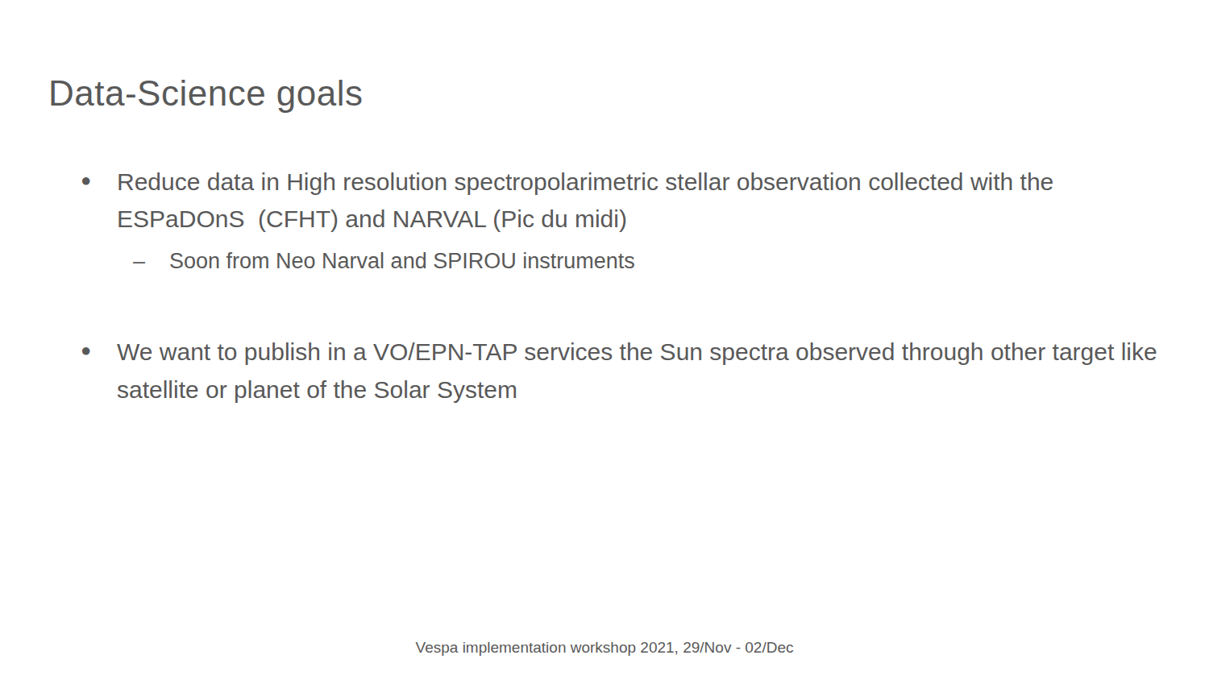Data-Science goals
Reduce data in High resolution spectropolarimetric stellar observation collected with the ESPaDOnS (CFHT) and NARVAL (Pic du midi)
Soon from Neo Narval and SPIROU instruments
We want to publish in a VO/EPN-TAP services the Sun spectra observed through other target like satellite or planet of the Solar System
Vespa implementation workshop 2021, 29/Nov - 02/Dec